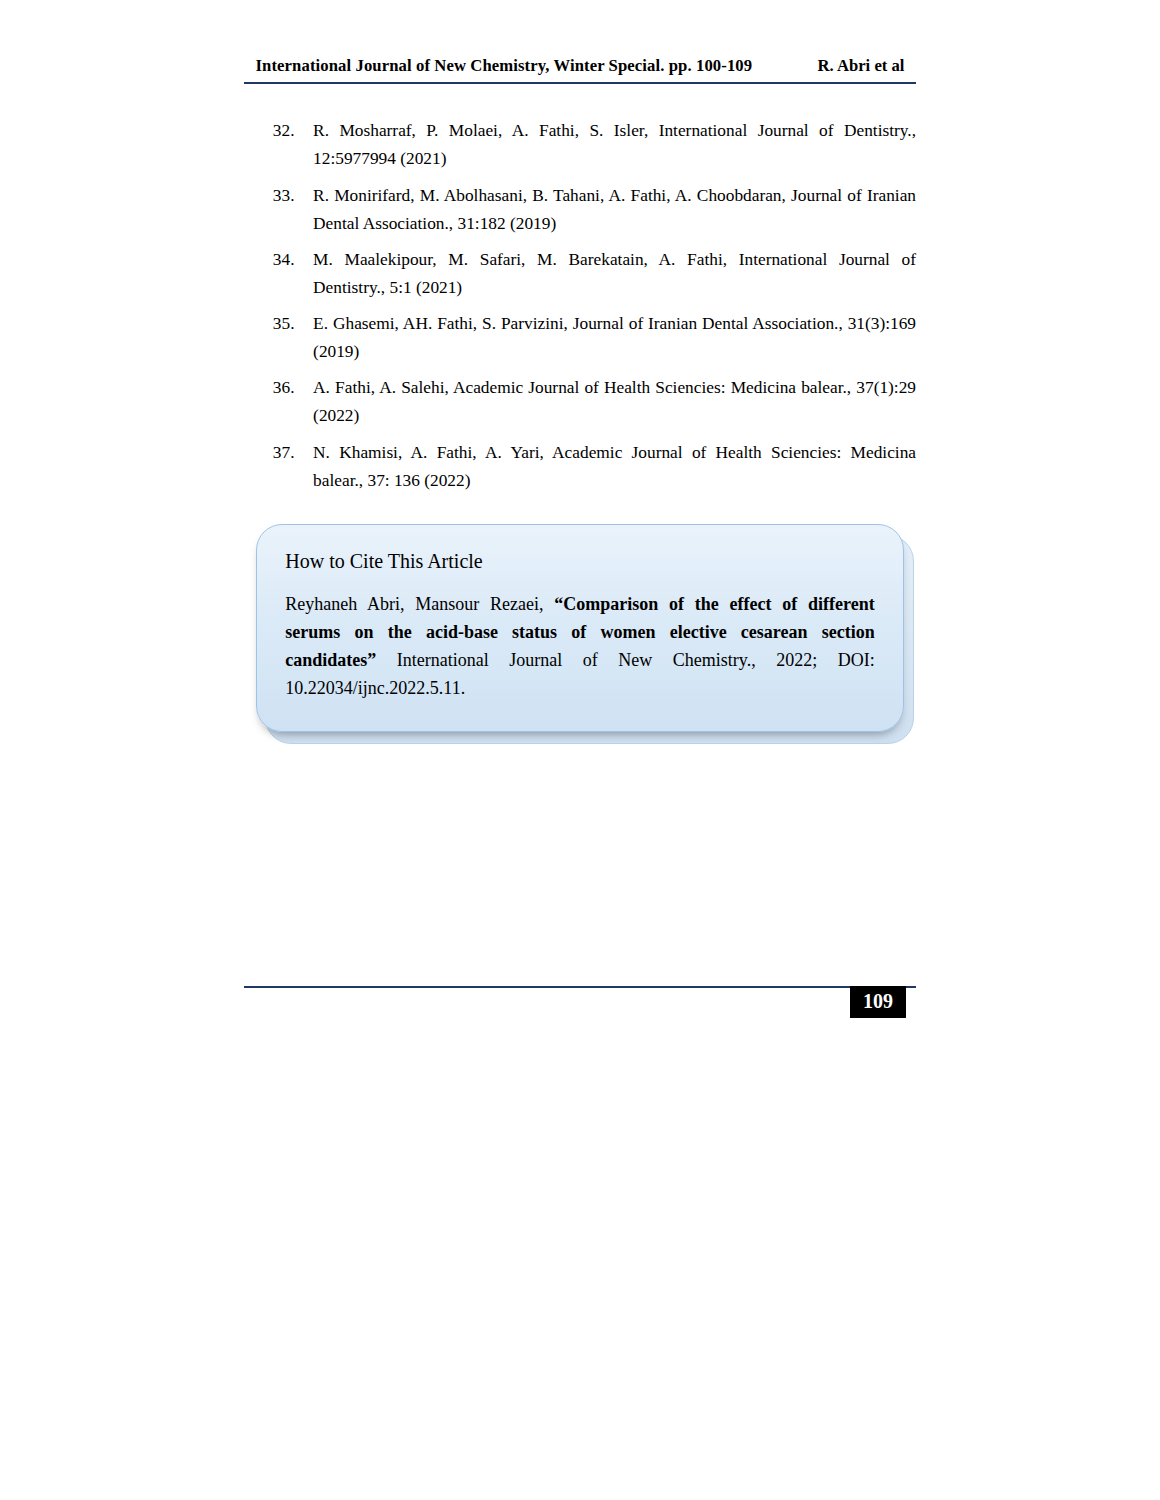International Journal of New Chemistry, Winter Special. pp. 100-109
R. Abri et al
R. Mosharraf, P. Molaei, A. Fathi, S. Isler, International Journal of Dentistry., 12:5977994 (2021)
R. Monirifard, M. Abolhasani, B. Tahani, A. Fathi, A. Choobdaran, Journal of Iranian Dental Association., 31:182 (2019)
M. Maalekipour, M. Safari, M. Barekatain, A. Fathi, International Journal of Dentistry., 5:1 (2021)
E. Ghasemi, AH. Fathi, S. Parvizini, Journal of Iranian Dental Association., 31(3):169 (2019)
A. Fathi, A. Salehi, Academic Journal of Health Sciencies: Medicina balear., 37(1):29 (2022)
N. Khamisi, A. Fathi, A. Yari, Academic Journal of Health Sciencies: Medicina balear., 37: 136 (2022)
How to Cite This Article
Reyhaneh Abri, Mansour Rezaei, “Comparison of the effect of different serums on the acid-base status of women elective cesarean section candidates” International Journal of New Chemistry., 2022; DOI: 10.22034/ijnc.2022.5.11.
109